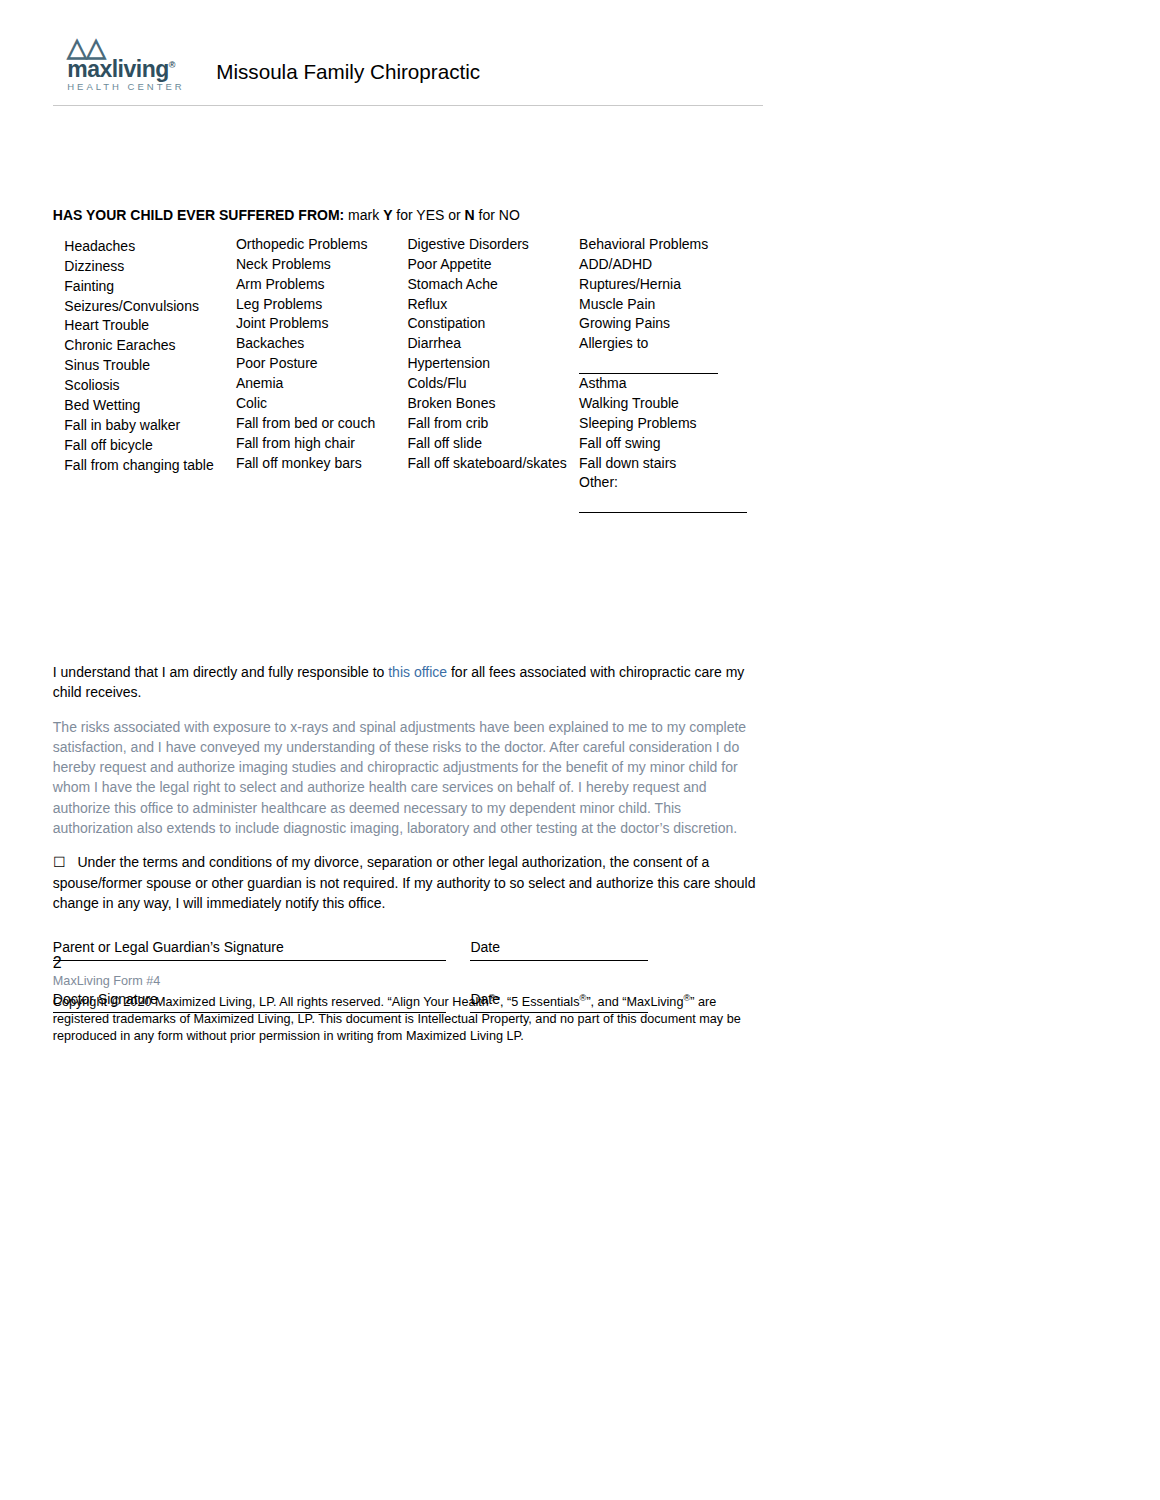△△
maxliving®
HEALTH CENTER
Missoula Family Chiropractic
HAS YOUR CHILD EVER SUFFERED FROM: mark Y for YES or N for NO
Headaches
Dizziness
Fainting
Seizures/Convulsions
Heart Trouble
Chronic Earaches
Sinus Trouble
Scoliosis
Bed Wetting
Fall in baby walker
Fall off bicycle
Fall from changing table
Orthopedic Problems
Neck Problems
Arm Problems
Leg Problems
Joint Problems
Backaches
Poor Posture
Anemia
Colic
Fall from bed or couch
Fall from high chair
Fall off monkey bars
Digestive Disorders
Poor Appetite
Stomach Ache
Reflux
Constipation
Diarrhea
Hypertension
Colds/Flu
Broken Bones
Fall from crib
Fall off slide
Fall off skateboard/skates
Behavioral Problems
ADD/ADHD
Ruptures/Hernia
Muscle Pain
Growing Pains
Allergies to
Asthma
Walking Trouble
Sleeping Problems
Fall off swing
Fall down stairs
Other:
I understand that I am directly and fully responsible to this office for all fees associated with chiropractic care my child receives.
The risks associated with exposure to x-rays and spinal adjustments have been explained to me to my complete satisfaction, and I have conveyed my understanding of these risks to the doctor. After careful consideration I do hereby request and authorize imaging studies and chiropractic adjustments for the benefit of my minor child for whom I have the legal right to select and authorize health care services on behalf of. I hereby request and authorize this office to administer healthcare as deemed necessary to my dependent minor child. This authorization also extends to include diagnostic imaging, laboratory and other testing at the doctor’s discretion.
☐ Under the terms and conditions of my divorce, separation or other legal authorization, the consent of a spouse/former spouse or other guardian is not required. If my authority to so select and authorize this care should change in any way, I will immediately notify this office.
Parent or Legal Guardian’s Signature
Date
Doctor Signature
Date
2
MaxLiving Form #4
Copyright © 2020 Maximized Living, LP. All rights reserved. “Align Your Health®”, “5 Essentials®”, and “MaxLiving®” are registered trademarks of Maximized Living, LP. This document is Intellectual Property, and no part of this document may be reproduced in any form without prior permission in writing from Maximized Living LP.